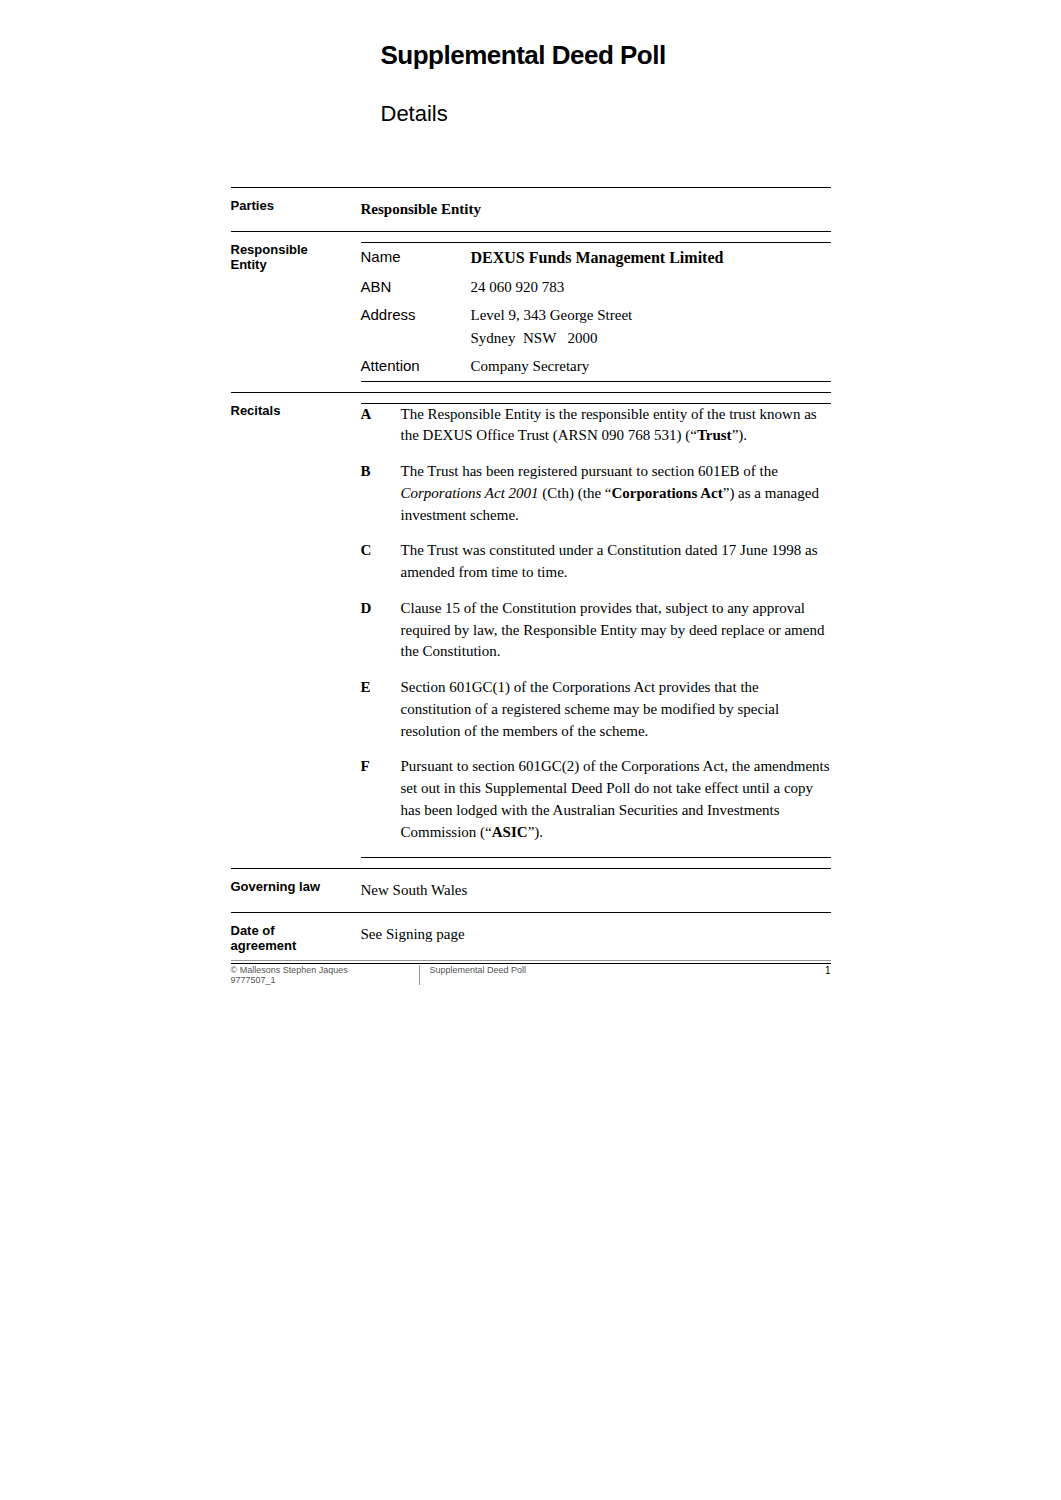Supplemental Deed Poll
Details
| Parties | Responsible Entity |
| Responsible Entity | / Name / DEXUS Funds Management Limited / / ABN / 24 060 920 783 / / Address / Level 9, 343 George Street Sydney NSW 2000 / / Attention / Company Secretary / |
| Recitals | / A / The Responsible Entity is the responsible entity of the trust known as the DEXUS Office Trust (ARSN 090 768 531) (“ Trust ”). / / B / The Trust has been registered pursuant to section 601EB of the Corporations Act 2001 (Cth) (the “ Corporations Act ”) as a managed investment scheme. / / C / The Trust was constituted under a Constitution dated 17 June 1998 as amended from time to time. / / D / Clause 15 of the Constitution provides that, subject to any approval required by law, the Responsible Entity may by deed replace or amend the Constitution. / / E / Section 601GC(1) of the Corporations Act provides that the constitution of a registered scheme may be modified by special resolution of the members of the scheme. / / F / Pursuant to section 601GC(2) of the Corporations Act, the amendments set out in this Supplemental Deed Poll do not take effect until a copy has been lodged with the Australian Securities and Investments Commission (“ ASIC ”). / |
| Governing law | New South Wales |
| Date of agreement | See Signing page |
© Mallesons Stephen Jaques
9777507_1
Supplemental Deed Poll
1